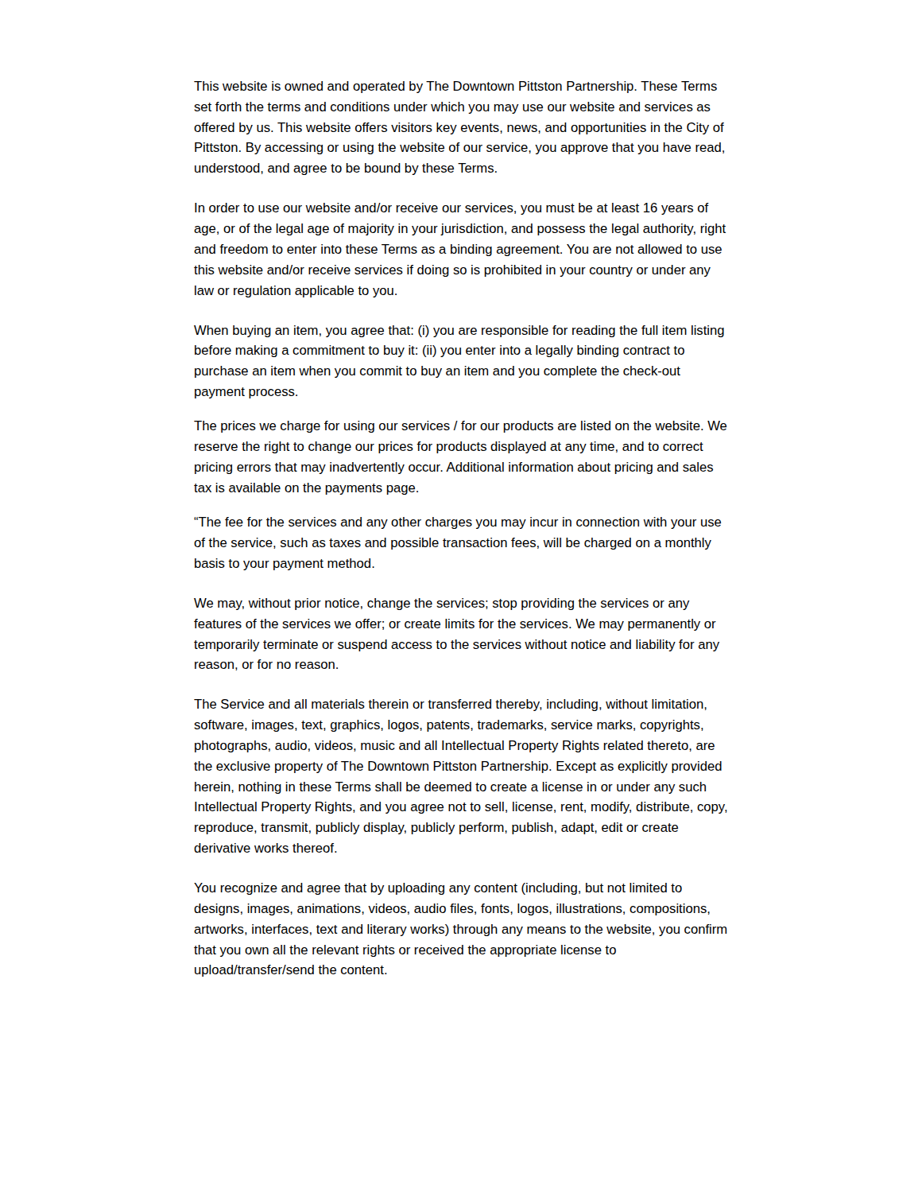This website is owned and operated by The Downtown Pittston Partnership. These Terms set forth the terms and conditions under which you may use our website and services as offered by us. This website offers visitors key events, news, and opportunities in the City of Pittston. By accessing or using the website of our service, you approve that you have read, understood, and agree to be bound by these Terms.
In order to use our website and/or receive our services, you must be at least 16 years of age, or of the legal age of majority in your jurisdiction, and possess the legal authority, right and freedom to enter into these Terms as a binding agreement. You are not allowed to use this website and/or receive services if doing so is prohibited in your country or under any law or regulation applicable to you.
When buying an item, you agree that: (i) you are responsible for reading the full item listing before making a commitment to buy it: (ii) you enter into a legally binding contract to purchase an item when you commit to buy an item and you complete the check-out payment process.
The prices we charge for using our services / for our products are listed on the website. We reserve the right to change our prices for products displayed at any time, and to correct pricing errors that may inadvertently occur. Additional information about pricing and sales tax is available on the payments page.
“The fee for the services and any other charges you may incur in connection with your use of the service, such as taxes and possible transaction fees, will be charged on a monthly basis to your payment method.
We may, without prior notice, change the services; stop providing the services or any features of the services we offer; or create limits for the services. We may permanently or temporarily terminate or suspend access to the services without notice and liability for any reason, or for no reason.
The Service and all materials therein or transferred thereby, including, without limitation, software, images, text, graphics, logos, patents, trademarks, service marks, copyrights, photographs, audio, videos, music and all Intellectual Property Rights related thereto, are the exclusive property of The Downtown Pittston Partnership. Except as explicitly provided herein, nothing in these Terms shall be deemed to create a license in or under any such Intellectual Property Rights, and you agree not to sell, license, rent, modify, distribute, copy, reproduce, transmit, publicly display, publicly perform, publish, adapt, edit or create derivative works thereof.
You recognize and agree that by uploading any content (including, but not limited to designs, images, animations, videos, audio files, fonts, logos, illustrations, compositions, artworks, interfaces, text and literary works) through any means to the website, you confirm that you own all the relevant rights or received the appropriate license to upload/transfer/send the content.